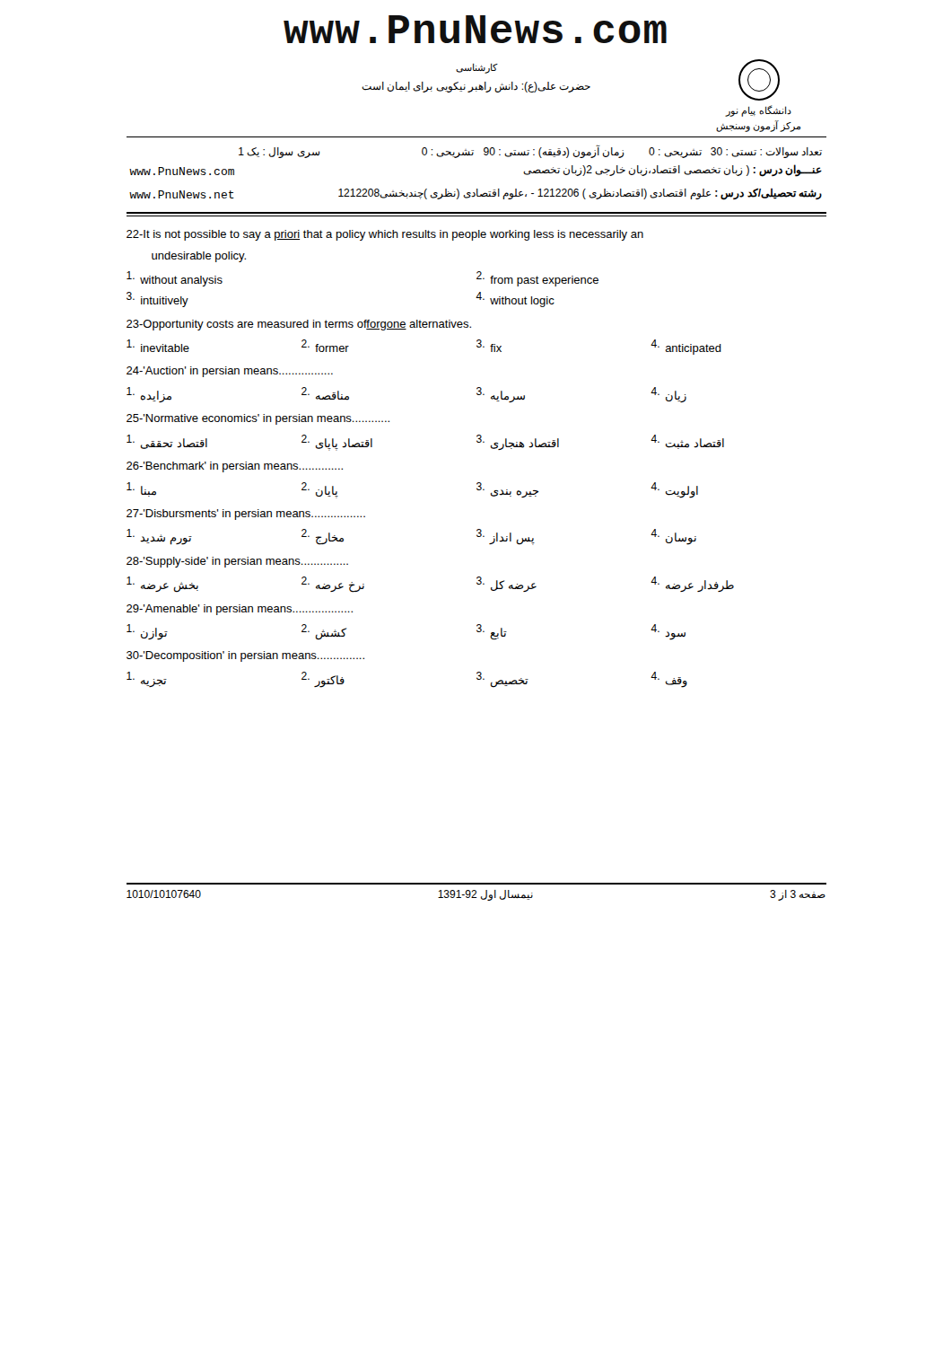www.PnuNews.com
دانشگاه پیام نور
مرکز آزمون وسنجش
کارشناسی
حضرت علی(ع): دانش راهبر نیکویی برای ایمان است
| تعداد سوالات : تستی : 30 تشریحی : 0 | زمان آزمون (دقیقه) : تستی : 90 تشریحی : 0 | سری سوال : یک 1 |
| عنـــوان درس : ( زبان تخصصی اقتصاد،زبان خارجی 2(زبان تخصصی | www.PnuNews.com |
| رشته تحصیلی/کد درس : علوم اقتصادی (اقتصادنظری ) 1212206 - ،علوم اقتصادی (نظری )چندبخشی1212208 | www.PnuNews.net |
22-It is not possible to say a priori that a policy which results in people working less is necessarily an
undesirable policy.
1. without analysis
2. from past experience
3. intuitively
4. without logic
23-Opportunity costs are measured in terms offorgone alternatives.
1. inevitable
2. former
3. fix
4. anticipated
24-'Auction' in persian means.................
1. مزایده
2. مناقصه
3. سرمایه
4. زیان
25-'Normative economics' in persian means............
1. اقتصاد تحققی
2. اقتصاد پاپای
3. اقتصاد هنجاری
4. اقتصاد مثبت
26-'Benchmark' in persian means..............
1. مبنا
2. پایان
3. جیره بندی
4. اولویت
27-'Disbursments' in persian means.................
1. تورم شدید
2. مخارج
3. پس انداز
4. نوسان
28-'Supply-side' in persian means...............
1. بخش عرضه
2. نرخ عرضه
3. عرضه کل
4. طرفدار عرضه
29-'Amenable' in persian means...................
1. توازن
2. کشش
3. تابع
4. سود
30-'Decomposition' in persian means...............
1. تجزیه
2. فاکتور
3. تخصیص
4. وقف
صفحه 3 از 3
نیمسال اول 92-1391
1010/10107640